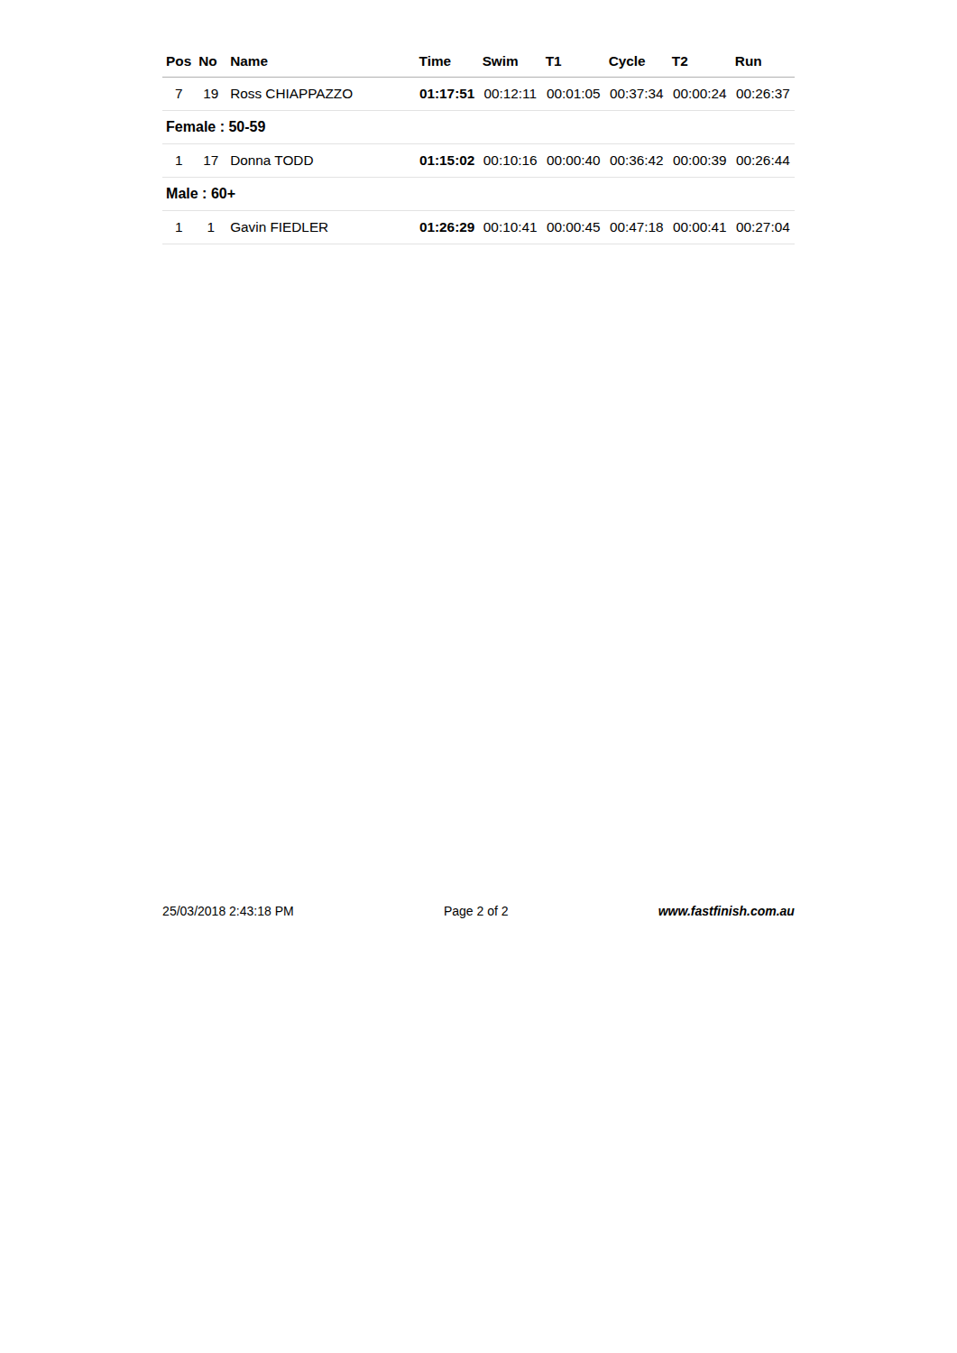| Pos | No | Name | Time | Swim | T1 | Cycle | T2 | Run |
| --- | --- | --- | --- | --- | --- | --- | --- | --- |
| 7 | 19 | Ross CHIAPPAZZO | 01:17:51 | 00:12:11 | 00:01:05 | 00:37:34 | 00:00:24 | 00:26:37 |
| Female : 50-59 |
| 1 | 17 | Donna TODD | 01:15:02 | 00:10:16 | 00:00:40 | 00:36:42 | 00:00:39 | 00:26:44 |
| Male : 60+ |
| 1 | 1 | Gavin FIEDLER | 01:26:29 | 00:10:41 | 00:00:45 | 00:47:18 | 00:00:41 | 00:27:04 |
25/03/2018 2:43:18 PM
Page 2 of 2
www.fastfinish.com.au